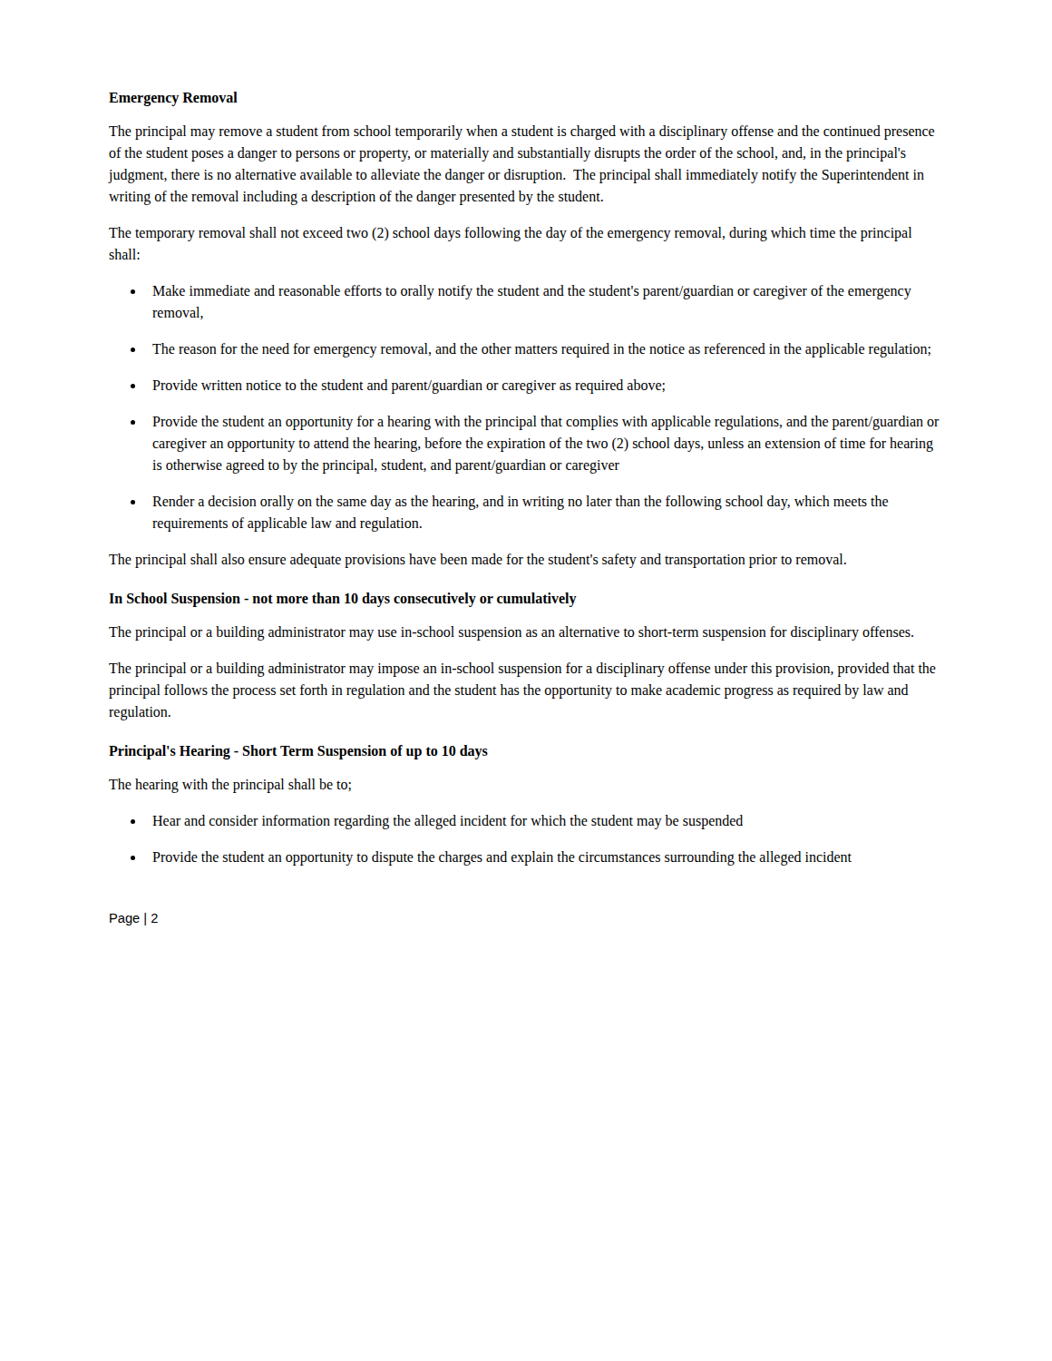Emergency Removal
The principal may remove a student from school temporarily when a student is charged with a disciplinary offense and the continued presence of the student poses a danger to persons or property, or materially and substantially disrupts the order of the school, and, in the principal's judgment, there is no alternative available to alleviate the danger or disruption. The principal shall immediately notify the Superintendent in writing of the removal including a description of the danger presented by the student.
The temporary removal shall not exceed two (2) school days following the day of the emergency removal, during which time the principal shall:
Make immediate and reasonable efforts to orally notify the student and the student's parent/guardian or caregiver of the emergency removal,
The reason for the need for emergency removal, and the other matters required in the notice as referenced in the applicable regulation;
Provide written notice to the student and parent/guardian or caregiver as required above;
Provide the student an opportunity for a hearing with the principal that complies with applicable regulations, and the parent/guardian or caregiver an opportunity to attend the hearing, before the expiration of the two (2) school days, unless an extension of time for hearing is otherwise agreed to by the principal, student, and parent/guardian or caregiver
Render a decision orally on the same day as the hearing, and in writing no later than the following school day, which meets the requirements of applicable law and regulation.
The principal shall also ensure adequate provisions have been made for the student's safety and transportation prior to removal.
In School Suspension - not more than 10 days consecutively or cumulatively
The principal or a building administrator may use in-school suspension as an alternative to short-term suspension for disciplinary offenses.
The principal or a building administrator may impose an in-school suspension for a disciplinary offense under this provision, provided that the principal follows the process set forth in regulation and the student has the opportunity to make academic progress as required by law and regulation.
Principal's Hearing - Short Term Suspension of up to 10 days
The hearing with the principal shall be to;
Hear and consider information regarding the alleged incident for which the student may be suspended
Provide the student an opportunity to dispute the charges and explain the circumstances surrounding the alleged incident
Page | 2